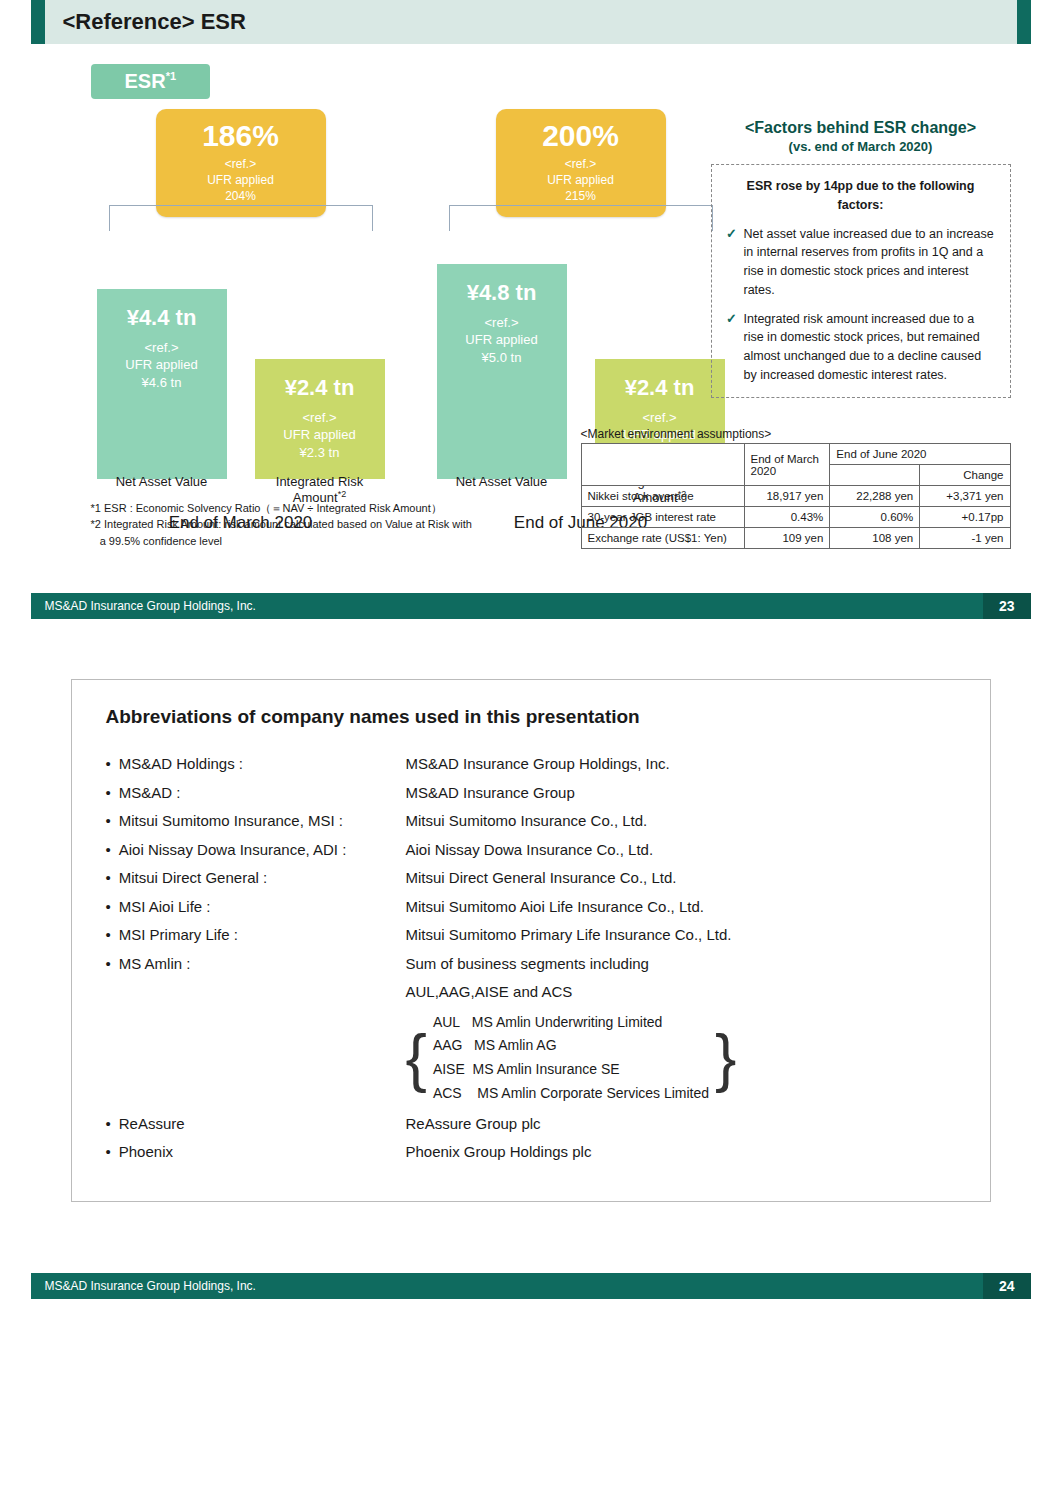<Reference> ESR
ESR*1
186%
<ref.>
UFR applied
204%
¥4.4 tn <ref.>
UFR applied
¥4.6 tn
¥2.4 tn <ref.>
UFR applied
¥2.3 tn
Net Asset Value Integrated Risk Amount*2
End of March 2020
200%
<ref.>
UFR applied
215%
¥4.8 tn <ref.>
UFR applied
¥5.0 tn
¥2.4 tn <ref.>
UFR applied
¥2.3 tn
Net Asset Value Integrated Risk Amount*2
End of June 2020
<Factors behind ESR change>
(vs. end of March 2020)
ESR rose by 14pp due to the following factors:
Net asset value increased due to an increase in internal reserves from profits in 1Q and a rise in domestic stock prices and interest rates.
Integrated risk amount increased due to a rise in domestic stock prices, but remained almost unchanged due to a decline caused by increased domestic interest rates.
<Market environment assumptions>
| | End of March 2020 | End of June 2020 |
| --- | --- | --- |
| | Change |
| Nikkei stock average | 18,917 yen | 22,288 yen | +3,371 yen |
| 30-year JGB interest rate | 0.43% | 0.60% | +0.17pp |
| Exchange rate (US$1: Yen) | 109 yen | 108 yen | -1 yen |
*1 ESR : Economic Solvency Ratio（＝NAV ÷ Integrated Risk Amount）
*2 Integrated Risk Amount: risk amount calculated based on Value at Risk with
a 99.5% confidence level
MS&AD Insurance Group Holdings, Inc.
23
Abbreviations of company names used in this presentation
MS&AD Holdings : MS&AD Insurance Group Holdings, Inc.
MS&AD : MS&AD Insurance Group
Mitsui Sumitomo Insurance, MSI : Mitsui Sumitomo Insurance Co., Ltd.
Aioi Nissay Dowa Insurance, ADI : Aioi Nissay Dowa Insurance Co., Ltd.
Mitsui Direct General : Mitsui Direct General Insurance Co., Ltd.
MSI Aioi Life : Mitsui Sumitomo Aioi Life Insurance Co., Ltd.
MSI Primary Life : Mitsui Sumitomo Primary Life Insurance Co., Ltd.
MS Amlin : Sum of business segments including
AUL,AAG,AISE and ACS
{
AUL MS Amlin Underwriting Limited
AAG MS Amlin AG
AISE MS Amlin Insurance SE
ACS MS Amlin Corporate Services Limited
}
ReAssure ReAssure Group plc
Phoenix Phoenix Group Holdings plc
MS&AD Insurance Group Holdings, Inc.
24